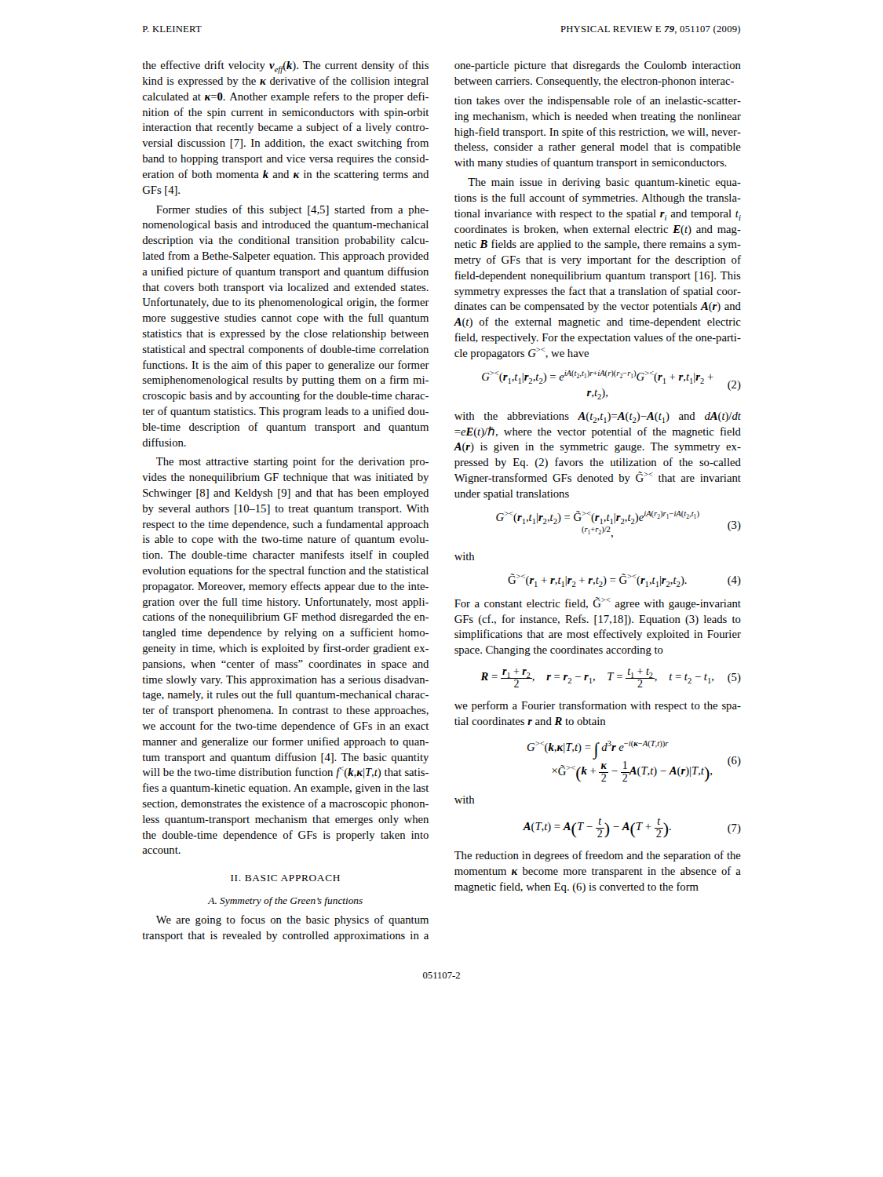P. Kleinert
Physical Review E 79, 051107 (2009)
the effective drift velocity veff(k). The current density of this kind is expressed by the κ derivative of the collision integral calculated at κ=0. Another example refers to the proper definition of the spin current in semiconductors with spin-orbit interaction that recently became a subject of a lively controversial discussion [7]. In addition, the exact switching from band to hopping transport and vice versa requires the consideration of both momenta k and κ in the scattering terms and GFs [4].
Former studies of this subject [4,5] started from a phenomenological basis and introduced the quantum-mechanical description via the conditional transition probability calculated from a Bethe-Salpeter equation. This approach provided a unified picture of quantum transport and quantum diffusion that covers both transport via localized and extended states. Unfortunately, due to its phenomenological origin, the former more suggestive studies cannot cope with the full quantum statistics that is expressed by the close relationship between statistical and spectral components of double-time correlation functions. It is the aim of this paper to generalize our former semiphenomenological results by putting them on a firm microscopic basis and by accounting for the double-time character of quantum statistics. This program leads to a unified double-time description of quantum transport and quantum diffusion.
The most attractive starting point for the derivation provides the nonequilibrium GF technique that was initiated by Schwinger [8] and Keldysh [9] and that has been employed by several authors [10–15] to treat quantum transport. With respect to the time dependence, such a fundamental approach is able to cope with the two-time nature of quantum evolution. The double-time character manifests itself in coupled evolution equations for the spectral function and the statistical propagator. Moreover, memory effects appear due to the integration over the full time history. Unfortunately, most applications of the nonequilibrium GF method disregarded the entangled time dependence by relying on a sufficient homogeneity in time, which is exploited by first-order gradient expansions, when “center of mass” coordinates in space and time slowly vary. This approximation has a serious disadvantage, namely, it rules out the full quantum-mechanical character of transport phenomena. In contrast to these approaches, we account for the two-time dependence of GFs in an exact manner and generalize our former unified approach to quantum transport and quantum diffusion [4]. The basic quantity will be the two-time distribution function f<(k,κ|T,t) that satisfies a quantum-kinetic equation. An example, given in the last section, demonstrates the existence of a macroscopic phononless quantum-transport mechanism that emerges only when the double-time dependence of GFs is properly taken into account.
II. Basic Approach
A. Symmetry of the Green’s functions
We are going to focus on the basic physics of quantum transport that is revealed by controlled approximations in a one-particle picture that disregards the Coulomb interaction between carriers. Consequently, the electron-phonon interac-
tion takes over the indispensable role of an inelastic-scattering mechanism, which is needed when treating the nonlinear high-field transport. In spite of this restriction, we will, nevertheless, consider a rather general model that is compatible with many studies of quantum transport in semiconductors.
The main issue in deriving basic quantum-kinetic equations is the full account of symmetries. Although the translational invariance with respect to the spatial ri and temporal ti coordinates is broken, when external electric E(t) and magnetic B fields are applied to the sample, there remains a symmetry of GFs that is very important for the description of field-dependent nonequilibrium quantum transport [16]. This symmetry expresses the fact that a translation of spatial coordinates can be compensated by the vector potentials A(r) and A(t) of the external magnetic and time-dependent electric field, respectively. For the expectation values of the one-particle propagators G><, we have
G><(r1,t1|r2,t2) = eiA(t2,t1)r+iA(r)(r2−r1)G><(r1 + r,t1|r2 + r,t2), (2)
with the abbreviations A(t2,t1)=A(t2)−A(t1) and dA(t)/dt =eE(t)/ℏ, where the vector potential of the magnetic field A(r) is given in the symmetric gauge. The symmetry expressed by Eq. (2) favors the utilization of the so-called Wigner-transformed GFs denoted by G̃>< that are invariant under spatial translations
G><(r1,t1|r2,t2) = G̃><(r1,t1|r2,t2)eiA(r2)r1−iA(t2,t1)(r1+r2)/2, (3)
with
G̃><(r1 + r,t1|r2 + r,t2) = G̃><(r1,t1|r2,t2). (4)
For a constant electric field, G̃>< agree with gauge-invariant GFs (cf., for instance, Refs. [17,18]). Equation (3) leads to simplifications that are most effectively exploited in Fourier space. Changing the coordinates according to
R = r1 + r22, r = r2 − r1, T = t1 + t22, t = t2 − t1, (5)
we perform a Fourier transformation with respect to the spatial coordinates r and R to obtain
G><(k,κ|T,t) = ∫ d3r e−i(κ−A(T,t))r
×G̃><(k + κ 2 − 12 A(T,t) − A(r)|T,t), (6)
with
A(T,t) = A(T − t 2) − A(T + t 2). (7)
The reduction in degrees of freedom and the separation of the momentum κ become more transparent in the absence of a magnetic field, when Eq. (6) is converted to the form
051107-2